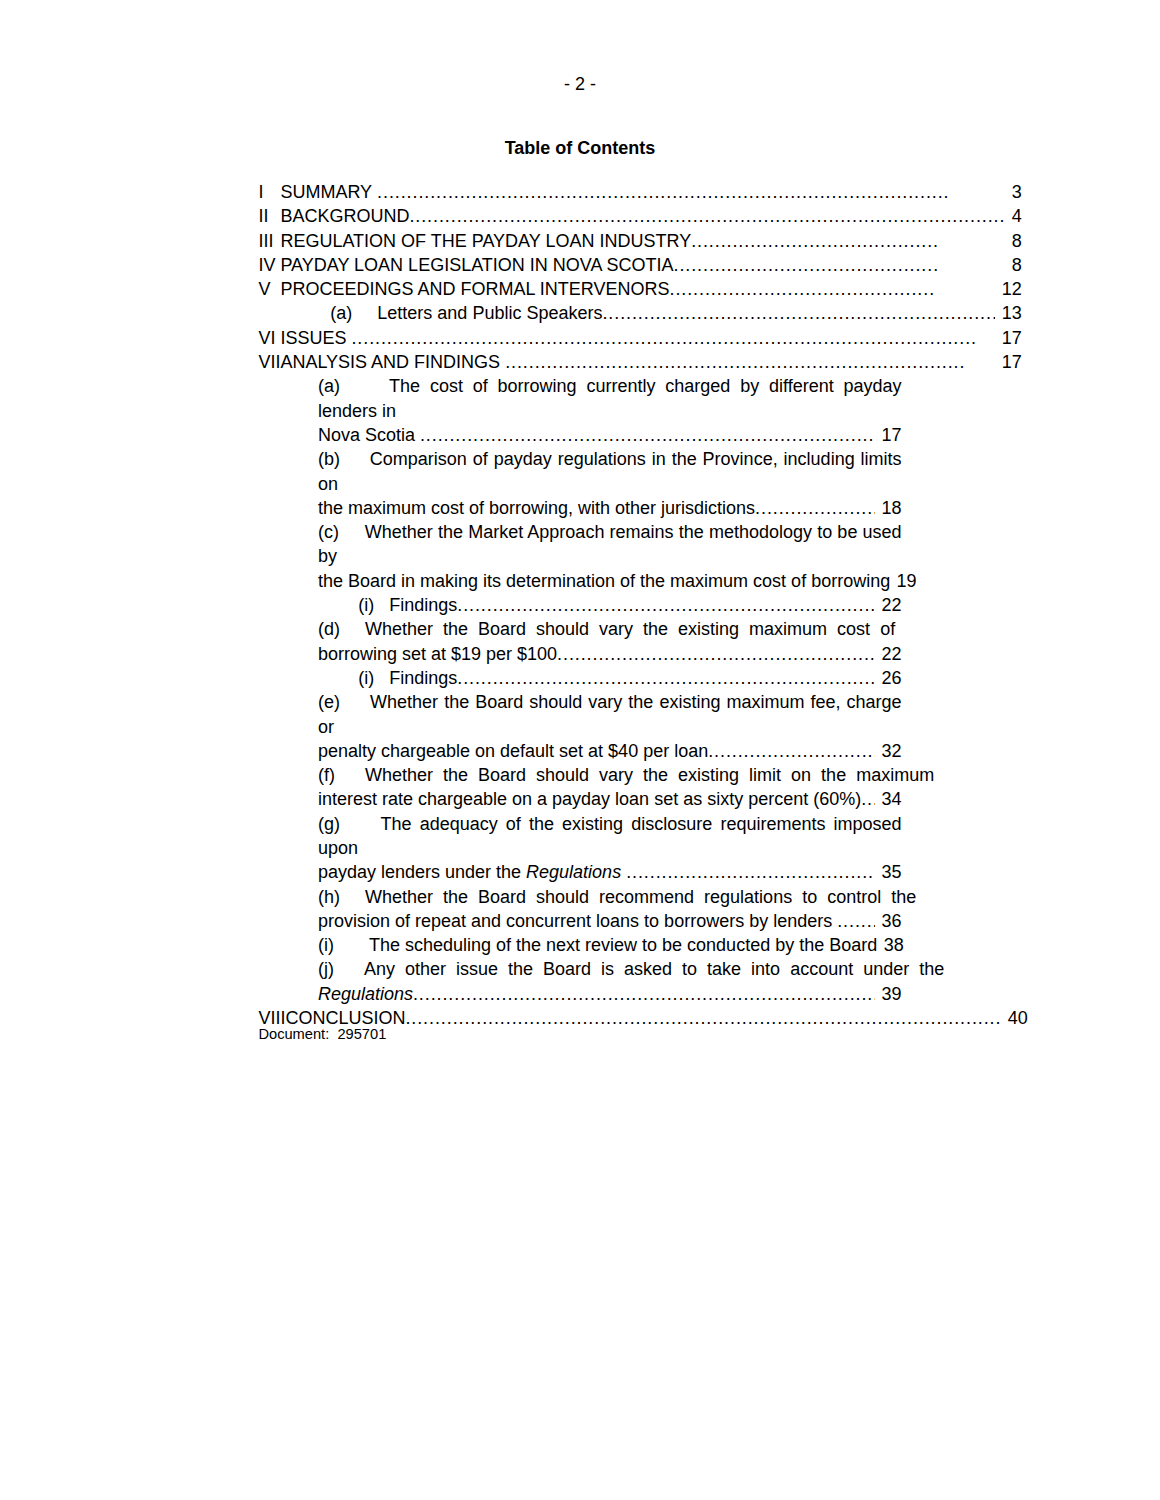- 2 -
Table of Contents
| I | SUMMARY ................................................................................................. 3 |
| II | BACKGROUND ..................................................................................................... 4 |
| III | REGULATION OF THE PAYDAY LOAN INDUSTRY .......................................... 8 |
| IV | PAYDAY LOAN LEGISLATION IN NOVA SCOTIA ............................................. 8 |
| V | PROCEEDINGS AND FORMAL INTERVENORS ............................................. 12 |
| | (a) Letters and Public Speakers .................................................................... 13 |
| VI | ISSUES .......................................................................................................... 17 |
| VII | ANALYSIS AND FINDINGS .............................................................................. 17 |
(a) The cost of borrowing currently charged by different payday lenders in
Nova Scotia ....................................................................................................... 17
(b) Comparison of payday regulations in the Province, including limits on
the maximum cost of borrowing, with other jurisdictions ..................................... 18
(c) Whether the Market Approach remains the methodology to be used by
the Board in making its determination of the maximum cost of borrowing .......... 19
(i) Findings ............................................................................................. 22
(d) Whether the Board should vary the existing maximum cost of
borrowing set at $19 per $100 ........................................................................... 22
(i) Findings ............................................................................................. 26
(e) Whether the Board should vary the existing maximum fee, charge or
penalty chargeable on default set at $40 per loan ............................................. 32
(f) Whether the Board should vary the existing limit on the maximum
interest rate chargeable on a payday loan set as sixty percent (60%) ............... 34
(g) The adequacy of the existing disclosure requirements imposed upon
payday lenders under the Regulations ............................................................ 35
(h) Whether the Board should recommend regulations to control the
provision of repeat and concurrent loans to borrowers by lenders .................... 36
(i) The scheduling of the next review to be conducted by the Board ............ 38
(j) Any other issue the Board is asked to take into account under the
Regulations ......................................................................................................... 39
| VIII | CONCLUSION ..................................................................................................... 40 |
Document: 295701